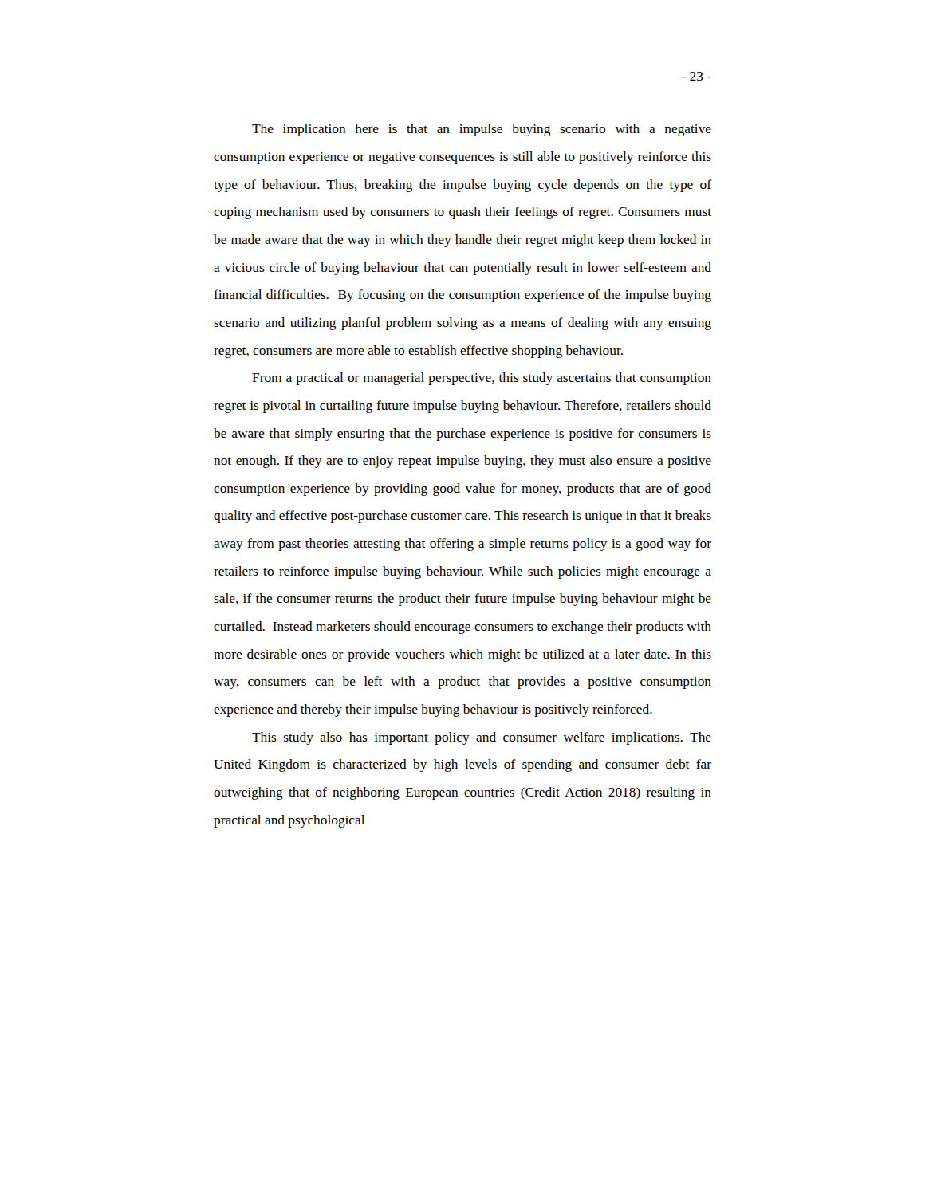- 23 -
The implication here is that an impulse buying scenario with a negative consumption experience or negative consequences is still able to positively reinforce this type of behaviour. Thus, breaking the impulse buying cycle depends on the type of coping mechanism used by consumers to quash their feelings of regret. Consumers must be made aware that the way in which they handle their regret might keep them locked in a vicious circle of buying behaviour that can potentially result in lower self-esteem and financial difficulties. By focusing on the consumption experience of the impulse buying scenario and utilizing planful problem solving as a means of dealing with any ensuing regret, consumers are more able to establish effective shopping behaviour.
From a practical or managerial perspective, this study ascertains that consumption regret is pivotal in curtailing future impulse buying behaviour. Therefore, retailers should be aware that simply ensuring that the purchase experience is positive for consumers is not enough. If they are to enjoy repeat impulse buying, they must also ensure a positive consumption experience by providing good value for money, products that are of good quality and effective post-purchase customer care. This research is unique in that it breaks away from past theories attesting that offering a simple returns policy is a good way for retailers to reinforce impulse buying behaviour. While such policies might encourage a sale, if the consumer returns the product their future impulse buying behaviour might be curtailed. Instead marketers should encourage consumers to exchange their products with more desirable ones or provide vouchers which might be utilized at a later date. In this way, consumers can be left with a product that provides a positive consumption experience and thereby their impulse buying behaviour is positively reinforced.
This study also has important policy and consumer welfare implications. The United Kingdom is characterized by high levels of spending and consumer debt far outweighing that of neighboring European countries (Credit Action 2018) resulting in practical and psychological